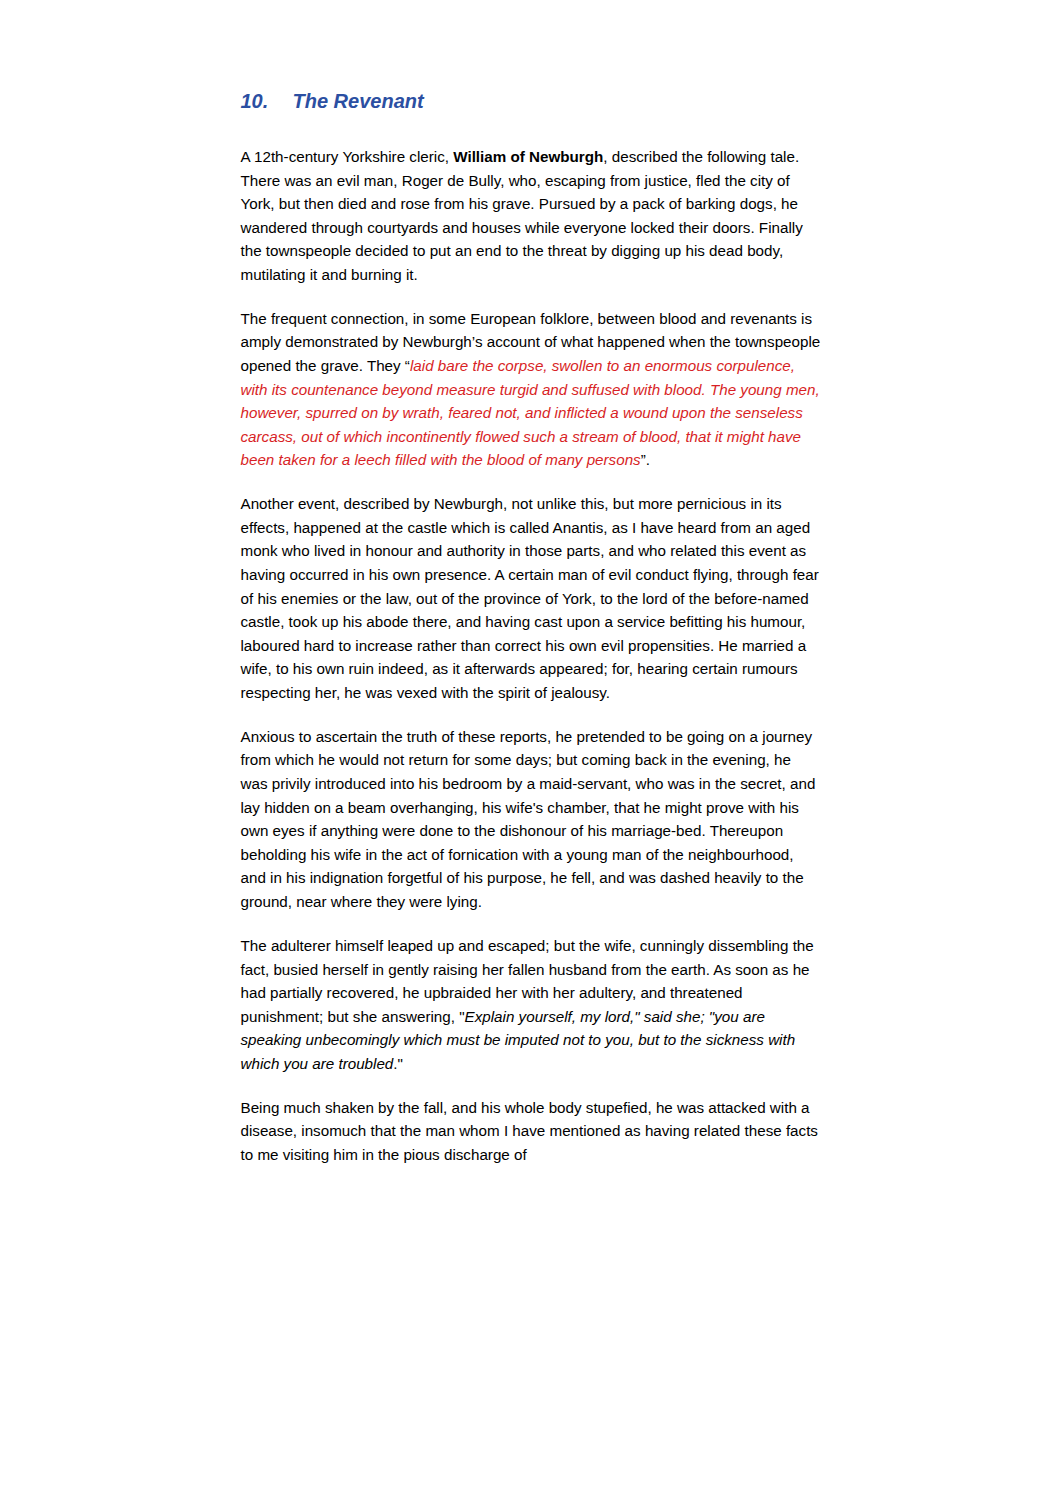10. The Revenant
A 12th-century Yorkshire cleric, William of Newburgh, described the following tale. There was an evil man, Roger de Bully, who, escaping from justice, fled the city of York, but then died and rose from his grave. Pursued by a pack of barking dogs, he wandered through courtyards and houses while everyone locked their doors. Finally the townspeople decided to put an end to the threat by digging up his dead body, mutilating it and burning it.
The frequent connection, in some European folklore, between blood and revenants is amply demonstrated by Newburgh’s account of what happened when the townspeople opened the grave. They “laid bare the corpse, swollen to an enormous corpulence, with its countenance beyond measure turgid and suffused with blood. The young men, however, spurred on by wrath, feared not, and inflicted a wound upon the senseless carcass, out of which incontinently flowed such a stream of blood, that it might have been taken for a leech filled with the blood of many persons”.
Another event, described by Newburgh, not unlike this, but more pernicious in its effects, happened at the castle which is called Anantis, as I have heard from an aged monk who lived in honour and authority in those parts, and who related this event as having occurred in his own presence. A certain man of evil conduct flying, through fear of his enemies or the law, out of the province of York, to the lord of the before-named castle, took up his abode there, and having cast upon a service befitting his humour, laboured hard to increase rather than correct his own evil propensities. He married a wife, to his own ruin indeed, as it afterwards appeared; for, hearing certain rumours respecting her, he was vexed with the spirit of jealousy.
Anxious to ascertain the truth of these reports, he pretended to be going on a journey from which he would not return for some days; but coming back in the evening, he was privily introduced into his bedroom by a maid-servant, who was in the secret, and lay hidden on a beam overhanging, his wife's chamber, that he might prove with his own eyes if anything were done to the dishonour of his marriage-bed. Thereupon beholding his wife in the act of fornication with a young man of the neighbourhood, and in his indignation forgetful of his purpose, he fell, and was dashed heavily to the ground, near where they were lying.
The adulterer himself leaped up and escaped; but the wife, cunningly dissembling the fact, busied herself in gently raising her fallen husband from the earth. As soon as he had partially recovered, he upbraided her with her adultery, and threatened punishment; but she answering, "Explain yourself, my lord," said she; "you are speaking unbecomingly which must be imputed not to you, but to the sickness with which you are troubled."
Being much shaken by the fall, and his whole body stupefied, he was attacked with a disease, insomuch that the man whom I have mentioned as having related these facts to me visiting him in the pious discharge of